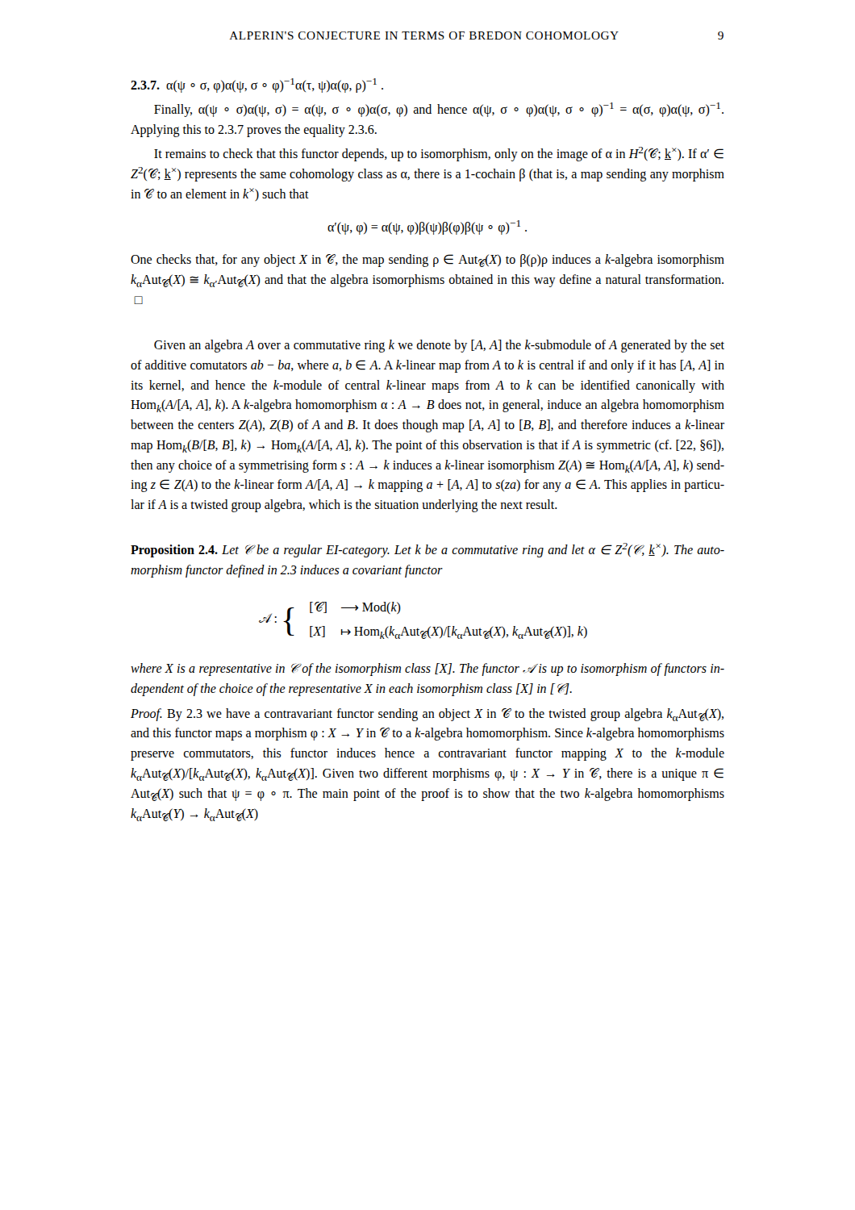ALPERIN'S CONJECTURE IN TERMS OF BREDON COHOMOLOGY 9
2.3.7. α(ψ ∘ σ, φ)α(ψ, σ ∘ φ)−1α(τ, ψ)α(φ, ρ)−1 .
Finally, α(ψ ∘ σ)α(ψ, σ) = α(ψ, σ ∘ φ)α(σ, φ) and hence α(ψ, σ ∘ φ)α(ψ, σ ∘ φ)−1 = α(σ, φ)α(ψ, σ)−1. Applying this to 2.3.7 proves the equality 2.3.6.
It remains to check that this functor depends, up to isomorphism, only on the image of α in H2(𝒞; k×). If α′ ∈ Z2(𝒞; k×) represents the same cohomology class as α, there is a 1-cochain β (that is, a map sending any morphism in 𝒞 to an element in k×) such that
α′(ψ, φ) = α(ψ, φ)β(ψ)β(φ)β(ψ ∘ φ)−1 .
One checks that, for any object X in 𝒞, the map sending ρ ∈ Aut𝒞(X) to β(ρ)ρ induces a k-algebra isomorphism kαAut𝒞(X) ≅ kα′Aut𝒞(X) and that the algebra isomorphisms obtained in this way define a natural transformation. □
Given an algebra A over a commutative ring k we denote by [A, A] the k-submodule of A generated by the set of additive comutators ab − ba, where a, b ∈ A. A k-linear map from A to k is central if and only if it has [A, A] in its kernel, and hence the k-module of central k-linear maps from A to k can be identified canonically with Homk(A/[A, A], k). A k-algebra homomorphism α : A → B does not, in general, induce an algebra homomorphism between the centers Z(A), Z(B) of A and B. It does though map [A, A] to [B, B], and therefore induces a k-linear map Homk(B/[B, B], k) → Homk(A/[A, A], k). The point of this observation is that if A is symmetric (cf. [22, §6]), then any choice of a symmetrising form s : A → k induces a k-linear isomorphism Z(A) ≅ Homk(A/[A, A], k) sending z ∈ Z(A) to the k-linear form A/[A, A] → k mapping a + [A, A] to s(za) for any a ∈ A. This applies in particular if A is a twisted group algebra, which is the situation underlying the next result.
Proposition 2.4. Let 𝒞 be a regular EI-category. Let k be a commutative ring and let α ∈ Z2(𝒞, k×). The automorphism functor defined in 2.3 induces a covariant functor
𝒜 : {
| [𝒞] | ⟶ Mod( k ) |
| [ X ] | ↦ Hom k ( k α Aut 𝒞 ( X )/[ k α Aut 𝒞 ( X ), k α Aut 𝒞 ( X )], k ) |
where X is a representative in 𝒞 of the isomorphism class [X]. The functor 𝒜 is up to isomorphism of functors independent of the choice of the representative X in each isomorphism class [X] in [𝒞].
Proof. By 2.3 we have a contravariant functor sending an object X in 𝒞 to the twisted group algebra kαAut𝒞(X), and this functor maps a morphism φ : X → Y in 𝒞 to a k-algebra homomorphism. Since k-algebra homomorphisms preserve commutators, this functor induces hence a contravariant functor mapping X to the k-module kαAut𝒞(X)/[kαAut𝒞(X), kαAut𝒞(X)]. Given two different morphisms φ, ψ : X → Y in 𝒞, there is a unique π ∈ Aut𝒞(X) such that ψ = φ ∘ π. The main point of the proof is to show that the two k-algebra homomorphisms kαAut𝒞(Y) → kαAut𝒞(X)